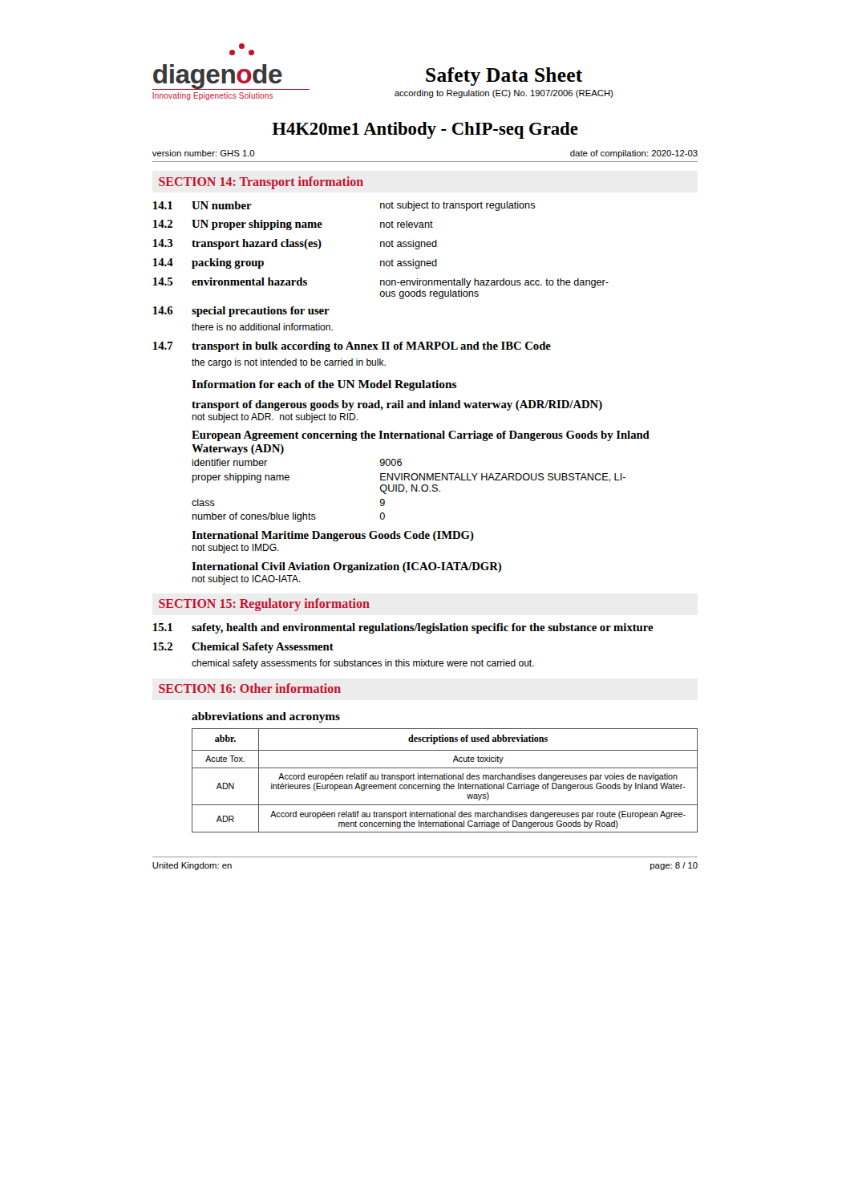diagenode
Innovating Epigenetics Solutions
Safety Data Sheet
according to Regulation (EC) No. 1907/2006 (REACH)
H4K20me1 Antibody - ChIP-seq Grade
version number: GHS 1.0 date of compilation: 2020-12-03
SECTION 14: Transport information
14.1
UN number
not subject to transport regulations
14.2
UN proper shipping name
not relevant
14.3
transport hazard class(es)
not assigned
14.4
packing group
not assigned
14.5
environmental hazards
non-environmentally hazardous acc. to the danger-
ous goods regulations
14.6
special precautions for user
there is no additional information.
14.7
transport in bulk according to Annex II of MARPOL and the IBC Code
the cargo is not intended to be carried in bulk.
Information for each of the UN Model Regulations
transport of dangerous goods by road, rail and inland waterway (ADR/RID/ADN)
not subject to ADR. not subject to RID.
European Agreement concerning the International Carriage of Dangerous Goods by Inland
Waterways (ADN)
identifier number
9006
proper shipping name
ENVIRONMENTALLY HAZARDOUS SUBSTANCE, LI-
QUID, N.O.S.
class
9
number of cones/blue lights
0
International Maritime Dangerous Goods Code (IMDG)
not subject to IMDG.
International Civil Aviation Organization (ICAO-IATA/DGR)
not subject to ICAO-IATA.
SECTION 15: Regulatory information
15.1
safety, health and environmental regulations/legislation specific for the substance or mixture
15.2
Chemical Safety Assessment
chemical safety assessments for substances in this mixture were not carried out.
SECTION 16: Other information
abbreviations and acronyms
| abbr. | descriptions of used abbreviations |
| --- | --- |
| Acute Tox. | Acute toxicity |
| ADN | Accord européen relatif au transport international des marchandises dangereuses par voies de navigation intérieures (European Agreement concerning the International Carriage of Dangerous Goods by Inland Water- ways) |
| ADR | Accord européen relatif au transport international des marchandises dangereuses par route (European Agree- ment concerning the International Carriage of Dangerous Goods by Road) |
United Kingdom: en page: 8 / 10